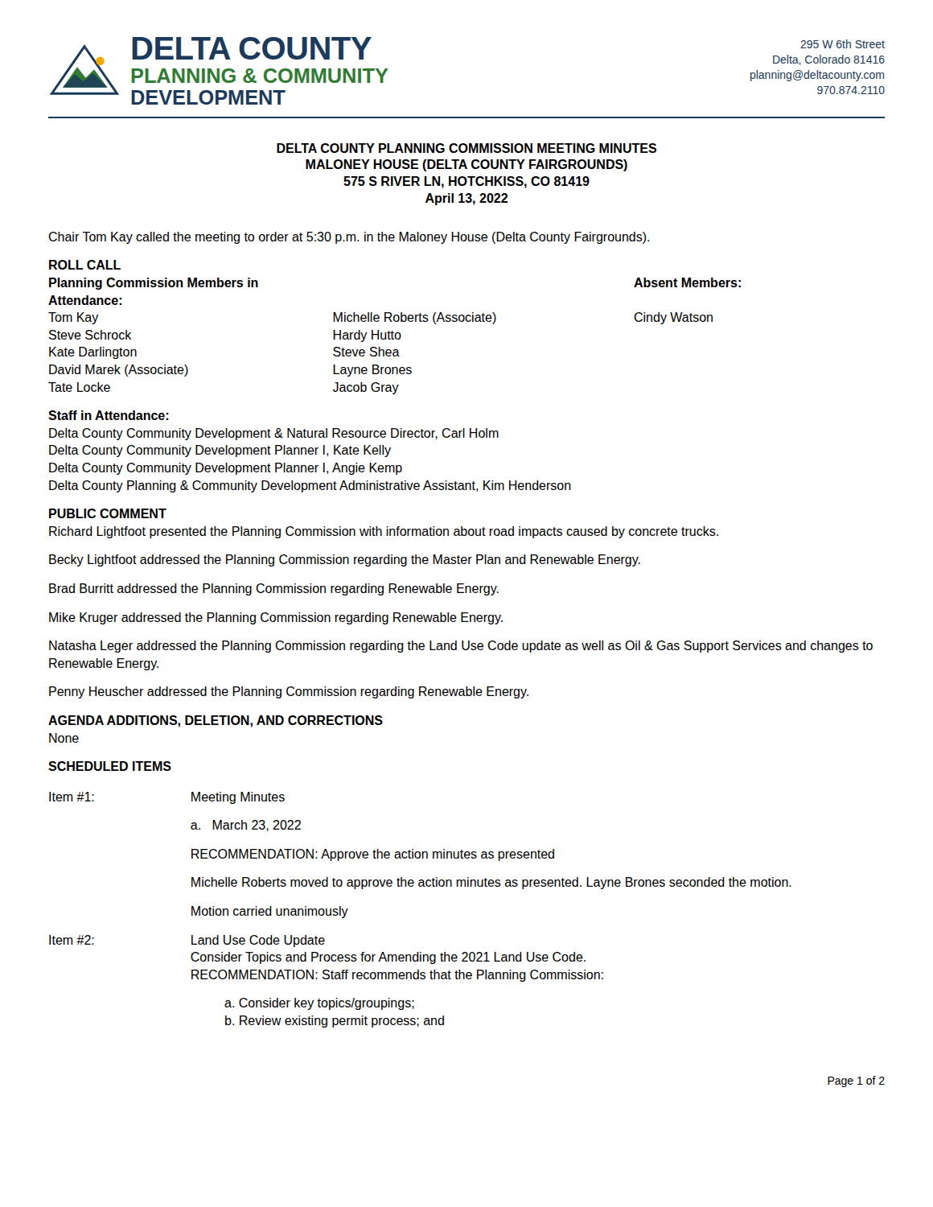DELTA COUNTY PLANNING & COMMUNITY DEVELOPMENT
295 W 6th Street
Delta, Colorado 81416
planning@deltacounty.com
970.874.2110
DELTA COUNTY PLANNING COMMISSION MEETING MINUTES MALONEY HOUSE (DELTA COUNTY FAIRGROUNDS) 575 S RIVER LN, HOTCHKISS, CO 81419 April 13, 2022
Chair Tom Kay called the meeting to order at 5:30 p.m. in the Maloney House (Delta County Fairgrounds).
ROLL CALL
| Planning Commission Members in Attendance: | | Absent Members: |
| --- | --- | --- |
| Tom Kay | Michelle Roberts (Associate) | Cindy Watson |
| Steve Schrock | Hardy Hutto | |
| Kate Darlington | Steve Shea | |
| David Marek (Associate) | Layne Brones | |
| Tate Locke | Jacob Gray | |
Staff in Attendance:
Delta County Community Development & Natural Resource Director, Carl Holm
Delta County Community Development Planner I, Kate Kelly
Delta County Community Development Planner I, Angie Kemp
Delta County Planning & Community Development Administrative Assistant, Kim Henderson
PUBLIC COMMENT
Richard Lightfoot presented the Planning Commission with information about road impacts caused by concrete trucks.
Becky Lightfoot addressed the Planning Commission regarding the Master Plan and Renewable Energy.
Brad Burritt addressed the Planning Commission regarding Renewable Energy.
Mike Kruger addressed the Planning Commission regarding Renewable Energy.
Natasha Leger addressed the Planning Commission regarding the Land Use Code update as well as Oil & Gas Support Services and changes to Renewable Energy.
Penny Heuscher addressed the Planning Commission regarding Renewable Energy.
AGENDA ADDITIONS, DELETION, AND CORRECTIONS
None
SCHEDULED ITEMS
| Item #1: | Meeting Minutes a. March 23, 2022 RECOMMENDATION: Approve the action minutes as presented Michelle Roberts moved to approve the action minutes as presented. Layne Brones seconded the motion. Motion carried unanimously |
| Item #2: | Land Use Code Update Consider Topics and Process for Amending the 2021 Land Use Code. RECOMMENDATION: Staff recommends that the Planning Commission: Consider key topics/groupings; Review existing permit process; and |
Page 1 of 2